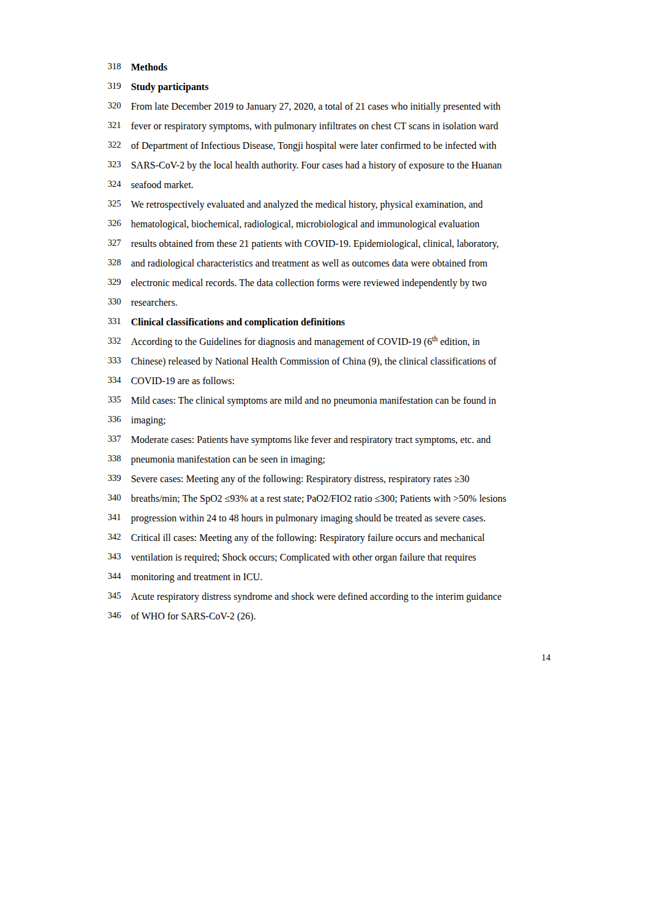318
Methods
319
Study participants
320
From late December 2019 to January 27, 2020, a total of 21 cases who initially presented with
321
fever or respiratory symptoms, with pulmonary infiltrates on chest CT scans in isolation ward
322
of Department of Infectious Disease, Tongji hospital were later confirmed to be infected with
323
SARS-CoV-2 by the local health authority. Four cases had a history of exposure to the Huanan
324
seafood market.
325
We retrospectively evaluated and analyzed the medical history, physical examination, and
326
hematological, biochemical, radiological, microbiological and immunological evaluation
327
results obtained from these 21 patients with COVID-19. Epidemiological, clinical, laboratory,
328
and radiological characteristics and treatment as well as outcomes data were obtained from
329
electronic medical records. The data collection forms were reviewed independently by two
330
researchers.
331
Clinical classifications and complication definitions
332
According to the Guidelines for diagnosis and management of COVID-19 (6th edition, in
333
Chinese) released by National Health Commission of China (9), the clinical classifications of
334
COVID-19 are as follows:
335
Mild cases: The clinical symptoms are mild and no pneumonia manifestation can be found in
336
imaging;
337
Moderate cases: Patients have symptoms like fever and respiratory tract symptoms, etc. and
338
pneumonia manifestation can be seen in imaging;
339
Severe cases: Meeting any of the following: Respiratory distress, respiratory rates ≥30
340
breaths/min; The SpO2 ≤93% at a rest state; PaO2/FIO2 ratio ≤300; Patients with >50% lesions
341
progression within 24 to 48 hours in pulmonary imaging should be treated as severe cases.
342
Critical ill cases: Meeting any of the following: Respiratory failure occurs and mechanical
343
ventilation is required; Shock occurs; Complicated with other organ failure that requires
344
monitoring and treatment in ICU.
345
Acute respiratory distress syndrome and shock were defined according to the interim guidance
346
of WHO for SARS-CoV-2 (26).
14